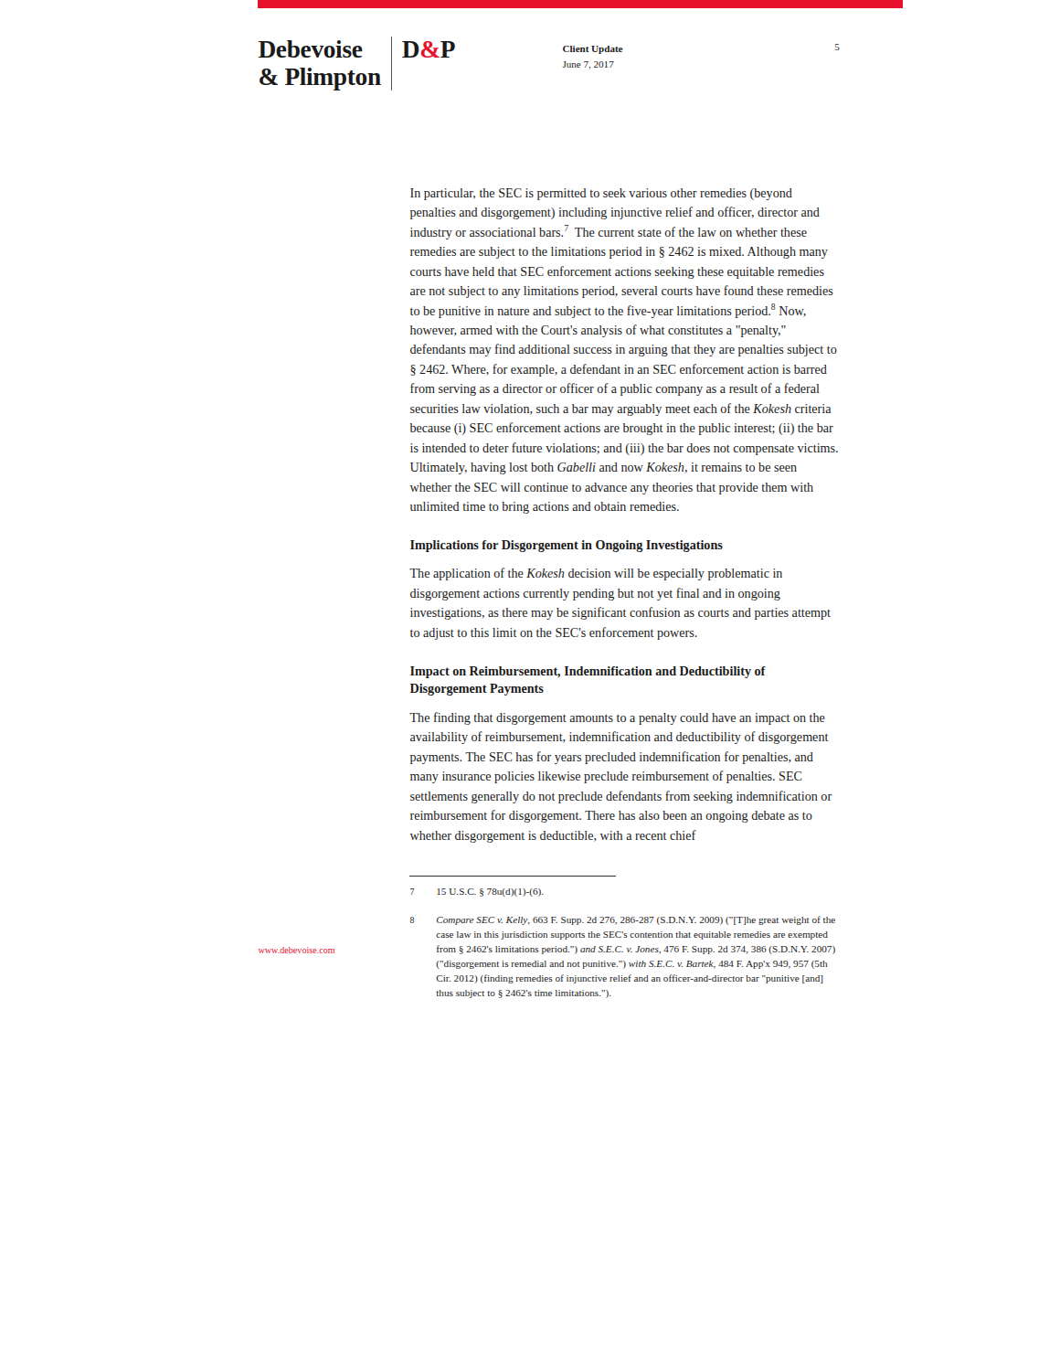Debevoise
& Plimpton
D&P
Client Update
June 7, 2017
5
In particular, the SEC is permitted to seek various other remedies (beyond penalties and disgorgement) including injunctive relief and officer, director and industry or associational bars.7 The current state of the law on whether these remedies are subject to the limitations period in § 2462 is mixed. Although many courts have held that SEC enforcement actions seeking these equitable remedies are not subject to any limitations period, several courts have found these remedies to be punitive in nature and subject to the five-year limitations period.8 Now, however, armed with the Court's analysis of what constitutes a "penalty," defendants may find additional success in arguing that they are penalties subject to § 2462. Where, for example, a defendant in an SEC enforcement action is barred from serving as a director or officer of a public company as a result of a federal securities law violation, such a bar may arguably meet each of the Kokesh criteria because (i) SEC enforcement actions are brought in the public interest; (ii) the bar is intended to deter future violations; and (iii) the bar does not compensate victims. Ultimately, having lost both Gabelli and now Kokesh, it remains to be seen whether the SEC will continue to advance any theories that provide them with unlimited time to bring actions and obtain remedies.
Implications for Disgorgement in Ongoing Investigations
The application of the Kokesh decision will be especially problematic in disgorgement actions currently pending but not yet final and in ongoing investigations, as there may be significant confusion as courts and parties attempt to adjust to this limit on the SEC's enforcement powers.
Impact on Reimbursement, Indemnification and Deductibility of Disgorgement Payments
The finding that disgorgement amounts to a penalty could have an impact on the availability of reimbursement, indemnification and deductibility of disgorgement payments. The SEC has for years precluded indemnification for penalties, and many insurance policies likewise preclude reimbursement of penalties. SEC settlements generally do not preclude defendants from seeking indemnification or reimbursement for disgorgement. There has also been an ongoing debate as to whether disgorgement is deductible, with a recent chief
7
15 U.S.C. § 78u(d)(1)-(6).
8
Compare SEC v. Kelly, 663 F. Supp. 2d 276, 286-287 (S.D.N.Y. 2009) ("[T]he great weight of the case law in this jurisdiction supports the SEC's contention that equitable remedies are exempted from § 2462's limitations period.") and S.E.C. v. Jones, 476 F. Supp. 2d 374, 386 (S.D.N.Y. 2007) ("disgorgement is remedial and not punitive.") with S.E.C. v. Bartek, 484 F. App'x 949, 957 (5th Cir. 2012) (finding remedies of injunctive relief and an officer-and-director bar "punitive [and] thus subject to § 2462's time limitations.").
www.debevoise.com